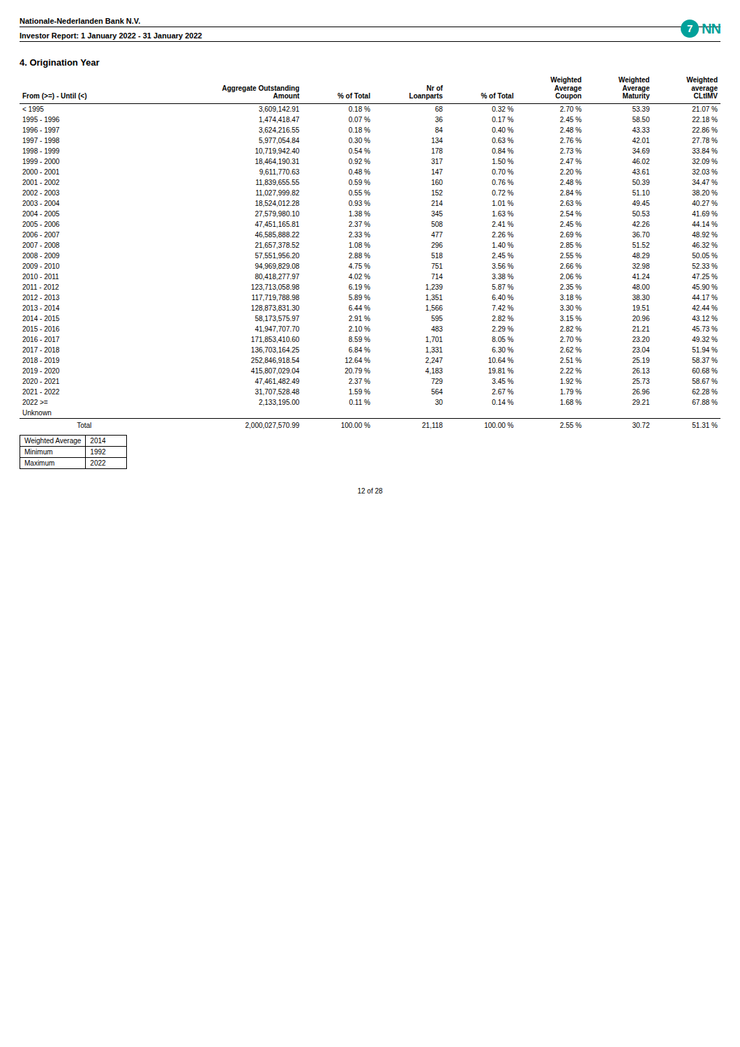Nationale-Nederlanden Bank N.V.
Investor Report: 1 January 2022 - 31 January 2022
7 NN
4. Origination Year
| From (>=) - Until (<) | Aggregate Outstanding Amount | % of Total | Nr of Loanparts | % of Total | Weighted Average Coupon | Weighted Average Maturity | Weighted average CLtIMV |
| --- | --- | --- | --- | --- | --- | --- | --- |
| < 1995 | 3,609,142.91 | 0.18 % | 68 | 0.32 % | 2.70 % | 53.39 | 21.07 % |
| 1995 - 1996 | 1,474,418.47 | 0.07 % | 36 | 0.17 % | 2.45 % | 58.50 | 22.18 % |
| 1996 - 1997 | 3,624,216.55 | 0.18 % | 84 | 0.40 % | 2.48 % | 43.33 | 22.86 % |
| 1997 - 1998 | 5,977,054.84 | 0.30 % | 134 | 0.63 % | 2.76 % | 42.01 | 27.78 % |
| 1998 - 1999 | 10,719,942.40 | 0.54 % | 178 | 0.84 % | 2.73 % | 34.69 | 33.84 % |
| 1999 - 2000 | 18,464,190.31 | 0.92 % | 317 | 1.50 % | 2.47 % | 46.02 | 32.09 % |
| 2000 - 2001 | 9,611,770.63 | 0.48 % | 147 | 0.70 % | 2.20 % | 43.61 | 32.03 % |
| 2001 - 2002 | 11,839,655.55 | 0.59 % | 160 | 0.76 % | 2.48 % | 50.39 | 34.47 % |
| 2002 - 2003 | 11,027,999.82 | 0.55 % | 152 | 0.72 % | 2.84 % | 51.10 | 38.20 % |
| 2003 - 2004 | 18,524,012.28 | 0.93 % | 214 | 1.01 % | 2.63 % | 49.45 | 40.27 % |
| 2004 - 2005 | 27,579,980.10 | 1.38 % | 345 | 1.63 % | 2.54 % | 50.53 | 41.69 % |
| 2005 - 2006 | 47,451,165.81 | 2.37 % | 508 | 2.41 % | 2.45 % | 42.26 | 44.14 % |
| 2006 - 2007 | 46,585,888.22 | 2.33 % | 477 | 2.26 % | 2.69 % | 36.70 | 48.92 % |
| 2007 - 2008 | 21,657,378.52 | 1.08 % | 296 | 1.40 % | 2.85 % | 51.52 | 46.32 % |
| 2008 - 2009 | 57,551,956.20 | 2.88 % | 518 | 2.45 % | 2.55 % | 48.29 | 50.05 % |
| 2009 - 2010 | 94,969,829.08 | 4.75 % | 751 | 3.56 % | 2.66 % | 32.98 | 52.33 % |
| 2010 - 2011 | 80,418,277.97 | 4.02 % | 714 | 3.38 % | 2.06 % | 41.24 | 47.25 % |
| 2011 - 2012 | 123,713,058.98 | 6.19 % | 1,239 | 5.87 % | 2.35 % | 48.00 | 45.90 % |
| 2012 - 2013 | 117,719,788.98 | 5.89 % | 1,351 | 6.40 % | 3.18 % | 38.30 | 44.17 % |
| 2013 - 2014 | 128,873,831.30 | 6.44 % | 1,566 | 7.42 % | 3.30 % | 19.51 | 42.44 % |
| 2014 - 2015 | 58,173,575.97 | 2.91 % | 595 | 2.82 % | 3.15 % | 20.96 | 43.12 % |
| 2015 - 2016 | 41,947,707.70 | 2.10 % | 483 | 2.29 % | 2.82 % | 21.21 | 45.73 % |
| 2016 - 2017 | 171,853,410.60 | 8.59 % | 1,701 | 8.05 % | 2.70 % | 23.20 | 49.32 % |
| 2017 - 2018 | 136,703,164.25 | 6.84 % | 1,331 | 6.30 % | 2.62 % | 23.04 | 51.94 % |
| 2018 - 2019 | 252,846,918.54 | 12.64 % | 2,247 | 10.64 % | 2.51 % | 25.19 | 58.37 % |
| 2019 - 2020 | 415,807,029.04 | 20.79 % | 4,183 | 19.81 % | 2.22 % | 26.13 | 60.68 % |
| 2020 - 2021 | 47,461,482.49 | 2.37 % | 729 | 3.45 % | 1.92 % | 25.73 | 58.67 % |
| 2021 - 2022 | 31,707,528.48 | 1.59 % | 564 | 2.67 % | 1.79 % | 26.96 | 62.28 % |
| 2022 >= | 2,133,195.00 | 0.11 % | 30 | 0.14 % | 1.68 % | 29.21 | 67.88 % |
| Unknown | | | | | | | |
| Total | 2,000,027,570.99 | 100.00 % | 21,118 | 100.00 % | 2.55 % | 30.72 | 51.31 % |
| Weighted Average | 2014 |
| Minimum | 1992 |
| Maximum | 2022 |
12 of 28